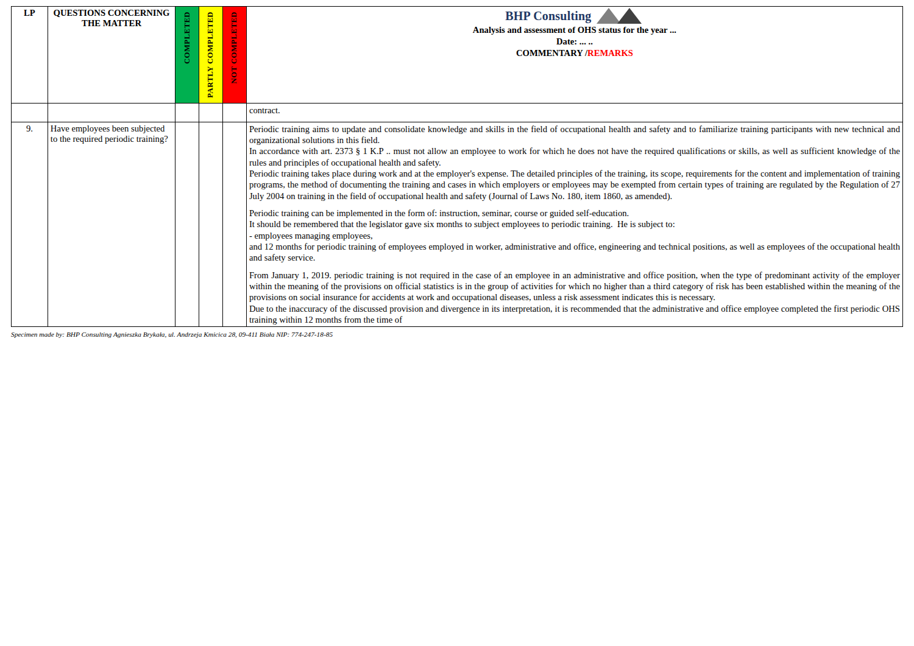| LP | QUESTIONS CONCERNING THE MATTER | COMPLETED | PARTLY COMPLETED | NOT COMPLETED | BHP Consulting Analysis and assessment of OHS status for the year ... Date: ... .. COMMENTARY / REMARKS |
| --- | --- | --- | --- | --- | --- |
| | | | | | contract. |
| 9. | Have employees been subjected to the required periodic training? | | | | Periodic training aims to update and consolidate knowledge and skills in the field of occupational health and safety and to familiarize training participants with new technical and organizational solutions in this field. In accordance with art. 2373 § 1 K.P .. must not allow an employee to work for which he does not have the required qualifications or skills, as well as sufficient knowledge of the rules and principles of occupational health and safety. Periodic training takes place during work and at the employer's expense. The detailed principles of the training, its scope, requirements for the content and implementation of training programs, the method of documenting the training and cases in which employers or employees may be exempted from certain types of training are regulated by the Regulation of 27 July 2004 on training in the field of occupational health and safety (Journal of Laws No. 180, item 1860, as amended). Periodic training can be implemented in the form of: instruction, seminar, course or guided self-education. It should be remembered that the legislator gave six months to subject employees to periodic training. He is subject to: - employees managing employees, and 12 months for periodic training of employees employed in worker, administrative and office, engineering and technical positions, as well as employees of the occupational health and safety service. From January 1, 2019. periodic training is not required in the case of an employee in an administrative and office position, when the type of predominant activity of the employer within the meaning of the provisions on official statistics is in the group of activities for which no higher than a third category of risk has been established within the meaning of the provisions on social insurance for accidents at work and occupational diseases, unless a risk assessment indicates this is necessary. Due to the inaccuracy of the discussed provision and divergence in its interpretation, it is recommended that the administrative and office employee completed the first periodic OHS training within 12 months from the time of |
Specimen made by: BHP Consulting Agnieszka Brykała, ul. Andrzeja Kmicica 28, 09-411 Biała NIP: 774-247-18-85